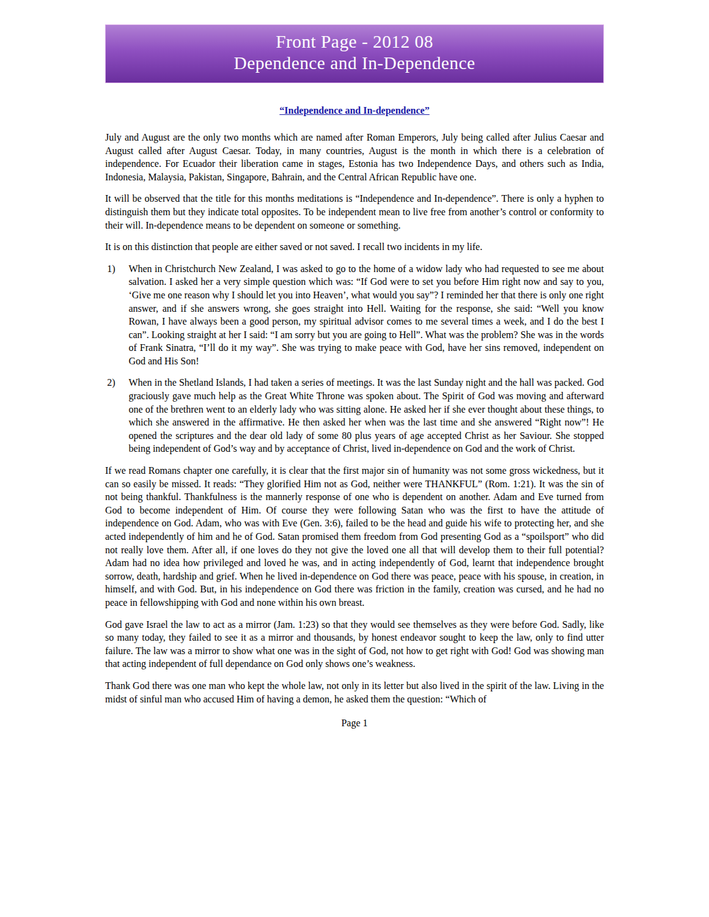Front Page - 2012 08
Dependence and In-Dependence
“Independence and In-dependence”
July and August are the only two months which are named after Roman Emperors, July being called after Julius Caesar and August called after August Caesar. Today, in many countries, August is the month in which there is a celebration of independence. For Ecuador their liberation came in stages, Estonia has two Independence Days, and others such as India, Indonesia, Malaysia, Pakistan, Singapore, Bahrain, and the Central African Republic have one.
It will be observed that the title for this months meditations is “Independence and In-dependence”. There is only a hyphen to distinguish them but they indicate total opposites. To be independent mean to live free from another’s control or conformity to their will. In-dependence means to be dependent on someone or something.
It is on this distinction that people are either saved or not saved. I recall two incidents in my life.
1) When in Christchurch New Zealand, I was asked to go to the home of a widow lady who had requested to see me about salvation. I asked her a very simple question which was: “If God were to set you before Him right now and say to you, ‘Give me one reason why I should let you into Heaven’, what would you say”? I reminded her that there is only one right answer, and if she answers wrong, she goes straight into Hell. Waiting for the response, she said: “Well you know Rowan, I have always been a good person, my spiritual advisor comes to me several times a week, and I do the best I can”. Looking straight at her I said: “I am sorry but you are going to Hell”. What was the problem? She was in the words of Frank Sinatra, “I’ll do it my way”. She was trying to make peace with God, have her sins removed, independent on God and His Son!
2) When in the Shetland Islands, I had taken a series of meetings. It was the last Sunday night and the hall was packed. God graciously gave much help as the Great White Throne was spoken about. The Spirit of God was moving and afterward one of the brethren went to an elderly lady who was sitting alone. He asked her if she ever thought about these things, to which she answered in the affirmative. He then asked her when was the last time and she answered “Right now”! He opened the scriptures and the dear old lady of some 80 plus years of age accepted Christ as her Saviour. She stopped being independent of God’s way and by acceptance of Christ, lived in-dependence on God and the work of Christ.
If we read Romans chapter one carefully, it is clear that the first major sin of humanity was not some gross wickedness, but it can so easily be missed. It reads: “They glorified Him not as God, neither were THANKFUL” (Rom. 1:21). It was the sin of not being thankful. Thankfulness is the mannerly response of one who is dependent on another. Adam and Eve turned from God to become independent of Him. Of course they were following Satan who was the first to have the attitude of independence on God. Adam, who was with Eve (Gen. 3:6), failed to be the head and guide his wife to protecting her, and she acted independently of him and he of God. Satan promised them freedom from God presenting God as a “spoilsport” who did not really love them. After all, if one loves do they not give the loved one all that will develop them to their full potential? Adam had no idea how privileged and loved he was, and in acting independently of God, learnt that independence brought sorrow, death, hardship and grief. When he lived in-dependence on God there was peace, peace with his spouse, in creation, in himself, and with God. But, in his independence on God there was friction in the family, creation was cursed, and he had no peace in fellowshipping with God and none within his own breast.
God gave Israel the law to act as a mirror (Jam. 1:23) so that they would see themselves as they were before God. Sadly, like so many today, they failed to see it as a mirror and thousands, by honest endeavor sought to keep the law, only to find utter failure. The law was a mirror to show what one was in the sight of God, not how to get right with God! God was showing man that acting independent of full dependance on God only shows one’s weakness.
Thank God there was one man who kept the whole law, not only in its letter but also lived in the spirit of the law. Living in the midst of sinful man who accused Him of having a demon, he asked them the question: “Which of
Page 1